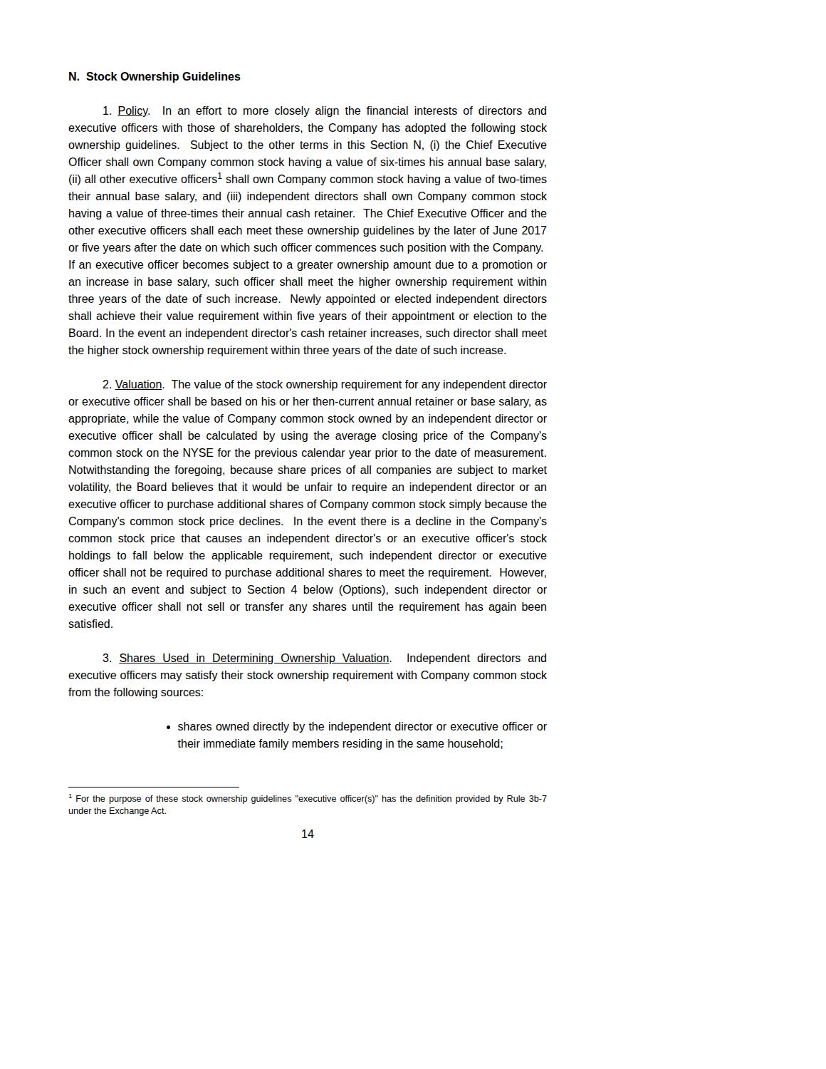N. Stock Ownership Guidelines
1. Policy. In an effort to more closely align the financial interests of directors and executive officers with those of shareholders, the Company has adopted the following stock ownership guidelines. Subject to the other terms in this Section N, (i) the Chief Executive Officer shall own Company common stock having a value of six-times his annual base salary, (ii) all other executive officers1 shall own Company common stock having a value of two-times their annual base salary, and (iii) independent directors shall own Company common stock having a value of three-times their annual cash retainer. The Chief Executive Officer and the other executive officers shall each meet these ownership guidelines by the later of June 2017 or five years after the date on which such officer commences such position with the Company. If an executive officer becomes subject to a greater ownership amount due to a promotion or an increase in base salary, such officer shall meet the higher ownership requirement within three years of the date of such increase. Newly appointed or elected independent directors shall achieve their value requirement within five years of their appointment or election to the Board. In the event an independent director's cash retainer increases, such director shall meet the higher stock ownership requirement within three years of the date of such increase.
2. Valuation. The value of the stock ownership requirement for any independent director or executive officer shall be based on his or her then-current annual retainer or base salary, as appropriate, while the value of Company common stock owned by an independent director or executive officer shall be calculated by using the average closing price of the Company's common stock on the NYSE for the previous calendar year prior to the date of measurement. Notwithstanding the foregoing, because share prices of all companies are subject to market volatility, the Board believes that it would be unfair to require an independent director or an executive officer to purchase additional shares of Company common stock simply because the Company's common stock price declines. In the event there is a decline in the Company's common stock price that causes an independent director's or an executive officer's stock holdings to fall below the applicable requirement, such independent director or executive officer shall not be required to purchase additional shares to meet the requirement. However, in such an event and subject to Section 4 below (Options), such independent director or executive officer shall not sell or transfer any shares until the requirement has again been satisfied.
3. Shares Used in Determining Ownership Valuation. Independent directors and executive officers may satisfy their stock ownership requirement with Company common stock from the following sources:
shares owned directly by the independent director or executive officer or their immediate family members residing in the same household;
1 For the purpose of these stock ownership guidelines "executive officer(s)" has the definition provided by Rule 3b-7 under the Exchange Act.
14